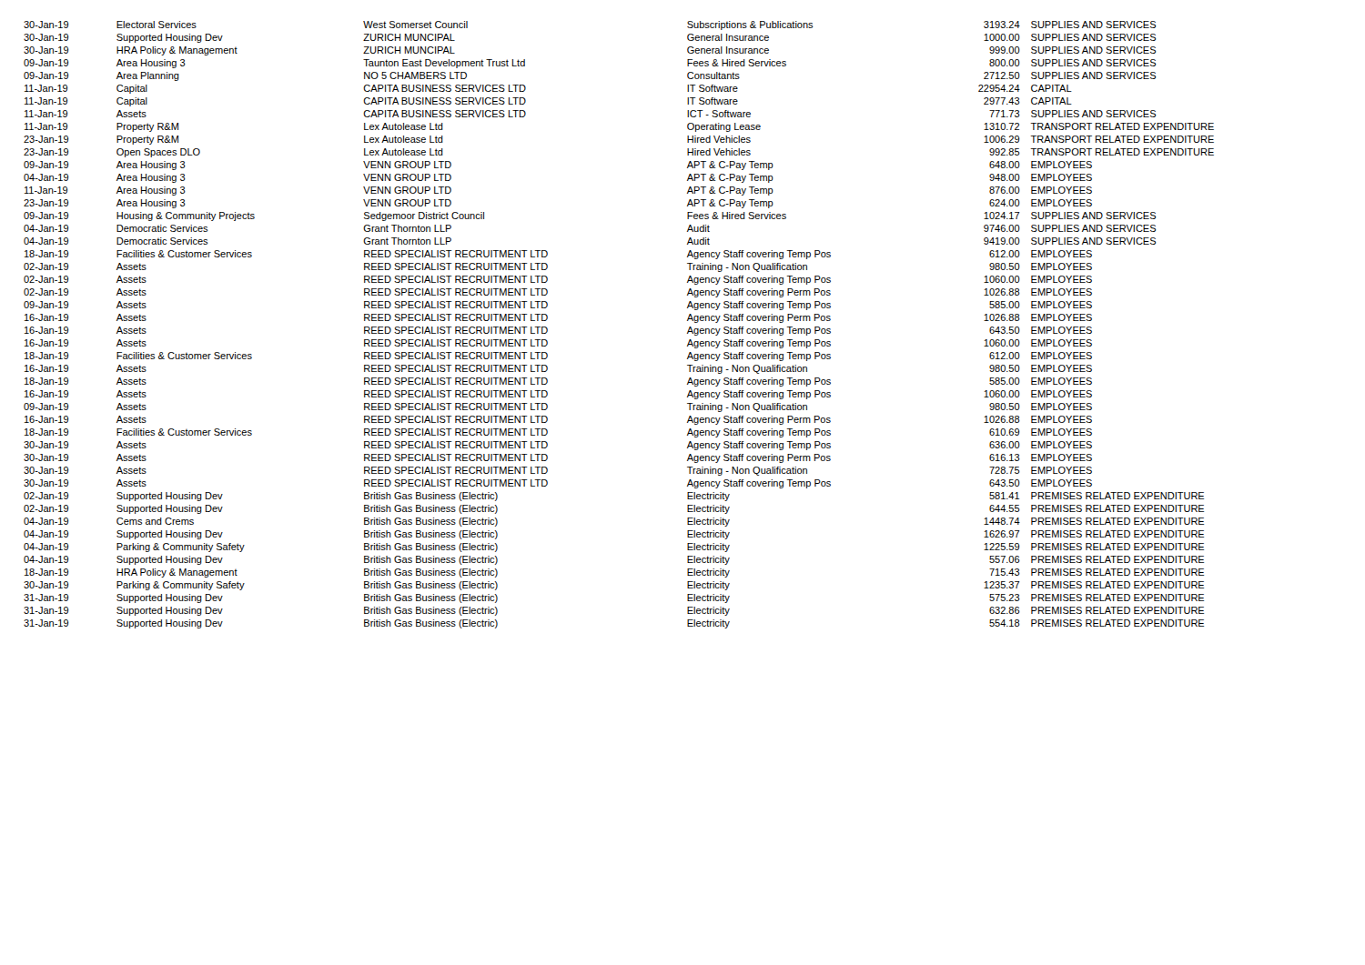| 30-Jan-19 | Electoral Services | West Somerset Council | Subscriptions & Publications | 3193.24 | SUPPLIES AND SERVICES |
| 30-Jan-19 | Supported Housing Dev | ZURICH MUNCIPAL | General Insurance | 1000.00 | SUPPLIES AND SERVICES |
| 30-Jan-19 | HRA Policy & Management | ZURICH MUNCIPAL | General Insurance | 999.00 | SUPPLIES AND SERVICES |
| 09-Jan-19 | Area Housing 3 | Taunton East Development Trust Ltd | Fees & Hired Services | 800.00 | SUPPLIES AND SERVICES |
| 09-Jan-19 | Area Planning | NO 5 CHAMBERS LTD | Consultants | 2712.50 | SUPPLIES AND SERVICES |
| 11-Jan-19 | Capital | CAPITA BUSINESS SERVICES LTD | IT Software | 22954.24 | CAPITAL |
| 11-Jan-19 | Capital | CAPITA BUSINESS SERVICES LTD | IT Software | 2977.43 | CAPITAL |
| 11-Jan-19 | Assets | CAPITA BUSINESS SERVICES LTD | ICT - Software | 771.73 | SUPPLIES AND SERVICES |
| 11-Jan-19 | Property R&M | Lex Autolease Ltd | Operating Lease | 1310.72 | TRANSPORT RELATED EXPENDITURE |
| 23-Jan-19 | Property R&M | Lex Autolease Ltd | Hired Vehicles | 1006.29 | TRANSPORT RELATED EXPENDITURE |
| 23-Jan-19 | Open Spaces DLO | Lex Autolease Ltd | Hired Vehicles | 992.85 | TRANSPORT RELATED EXPENDITURE |
| 09-Jan-19 | Area Housing 3 | VENN GROUP LTD | APT & C-Pay Temp | 648.00 | EMPLOYEES |
| 04-Jan-19 | Area Housing 3 | VENN GROUP LTD | APT & C-Pay Temp | 948.00 | EMPLOYEES |
| 11-Jan-19 | Area Housing 3 | VENN GROUP LTD | APT & C-Pay Temp | 876.00 | EMPLOYEES |
| 23-Jan-19 | Area Housing 3 | VENN GROUP LTD | APT & C-Pay Temp | 624.00 | EMPLOYEES |
| 09-Jan-19 | Housing & Community Projects | Sedgemoor District Council | Fees & Hired Services | 1024.17 | SUPPLIES AND SERVICES |
| 04-Jan-19 | Democratic Services | Grant Thornton LLP | Audit | 9746.00 | SUPPLIES AND SERVICES |
| 04-Jan-19 | Democratic Services | Grant Thornton LLP | Audit | 9419.00 | SUPPLIES AND SERVICES |
| 18-Jan-19 | Facilities & Customer Services | REED SPECIALIST RECRUITMENT LTD | Agency Staff covering Temp Pos | 612.00 | EMPLOYEES |
| 02-Jan-19 | Assets | REED SPECIALIST RECRUITMENT LTD | Training - Non Qualification | 980.50 | EMPLOYEES |
| 02-Jan-19 | Assets | REED SPECIALIST RECRUITMENT LTD | Agency Staff covering Temp Pos | 1060.00 | EMPLOYEES |
| 02-Jan-19 | Assets | REED SPECIALIST RECRUITMENT LTD | Agency Staff covering Perm Pos | 1026.88 | EMPLOYEES |
| 09-Jan-19 | Assets | REED SPECIALIST RECRUITMENT LTD | Agency Staff covering Temp Pos | 585.00 | EMPLOYEES |
| 16-Jan-19 | Assets | REED SPECIALIST RECRUITMENT LTD | Agency Staff covering Perm Pos | 1026.88 | EMPLOYEES |
| 16-Jan-19 | Assets | REED SPECIALIST RECRUITMENT LTD | Agency Staff covering Temp Pos | 643.50 | EMPLOYEES |
| 16-Jan-19 | Assets | REED SPECIALIST RECRUITMENT LTD | Agency Staff covering Temp Pos | 1060.00 | EMPLOYEES |
| 18-Jan-19 | Facilities & Customer Services | REED SPECIALIST RECRUITMENT LTD | Agency Staff covering Temp Pos | 612.00 | EMPLOYEES |
| 16-Jan-19 | Assets | REED SPECIALIST RECRUITMENT LTD | Training - Non Qualification | 980.50 | EMPLOYEES |
| 18-Jan-19 | Assets | REED SPECIALIST RECRUITMENT LTD | Agency Staff covering Temp Pos | 585.00 | EMPLOYEES |
| 16-Jan-19 | Assets | REED SPECIALIST RECRUITMENT LTD | Agency Staff covering Temp Pos | 1060.00 | EMPLOYEES |
| 09-Jan-19 | Assets | REED SPECIALIST RECRUITMENT LTD | Training - Non Qualification | 980.50 | EMPLOYEES |
| 16-Jan-19 | Assets | REED SPECIALIST RECRUITMENT LTD | Agency Staff covering Perm Pos | 1026.88 | EMPLOYEES |
| 18-Jan-19 | Facilities & Customer Services | REED SPECIALIST RECRUITMENT LTD | Agency Staff covering Temp Pos | 610.69 | EMPLOYEES |
| 30-Jan-19 | Assets | REED SPECIALIST RECRUITMENT LTD | Agency Staff covering Temp Pos | 636.00 | EMPLOYEES |
| 30-Jan-19 | Assets | REED SPECIALIST RECRUITMENT LTD | Agency Staff covering Perm Pos | 616.13 | EMPLOYEES |
| 30-Jan-19 | Assets | REED SPECIALIST RECRUITMENT LTD | Training - Non Qualification | 728.75 | EMPLOYEES |
| 30-Jan-19 | Assets | REED SPECIALIST RECRUITMENT LTD | Agency Staff covering Temp Pos | 643.50 | EMPLOYEES |
| 02-Jan-19 | Supported Housing Dev | British Gas Business (Electric) | Electricity | 581.41 | PREMISES RELATED EXPENDITURE |
| 02-Jan-19 | Supported Housing Dev | British Gas Business (Electric) | Electricity | 644.55 | PREMISES RELATED EXPENDITURE |
| 04-Jan-19 | Cems and Crems | British Gas Business (Electric) | Electricity | 1448.74 | PREMISES RELATED EXPENDITURE |
| 04-Jan-19 | Supported Housing Dev | British Gas Business (Electric) | Electricity | 1626.97 | PREMISES RELATED EXPENDITURE |
| 04-Jan-19 | Parking & Community Safety | British Gas Business (Electric) | Electricity | 1225.59 | PREMISES RELATED EXPENDITURE |
| 04-Jan-19 | Supported Housing Dev | British Gas Business (Electric) | Electricity | 557.06 | PREMISES RELATED EXPENDITURE |
| 18-Jan-19 | HRA Policy & Management | British Gas Business (Electric) | Electricity | 715.43 | PREMISES RELATED EXPENDITURE |
| 30-Jan-19 | Parking & Community Safety | British Gas Business (Electric) | Electricity | 1235.37 | PREMISES RELATED EXPENDITURE |
| 31-Jan-19 | Supported Housing Dev | British Gas Business (Electric) | Electricity | 575.23 | PREMISES RELATED EXPENDITURE |
| 31-Jan-19 | Supported Housing Dev | British Gas Business (Electric) | Electricity | 632.86 | PREMISES RELATED EXPENDITURE |
| 31-Jan-19 | Supported Housing Dev | British Gas Business (Electric) | Electricity | 554.18 | PREMISES RELATED EXPENDITURE |